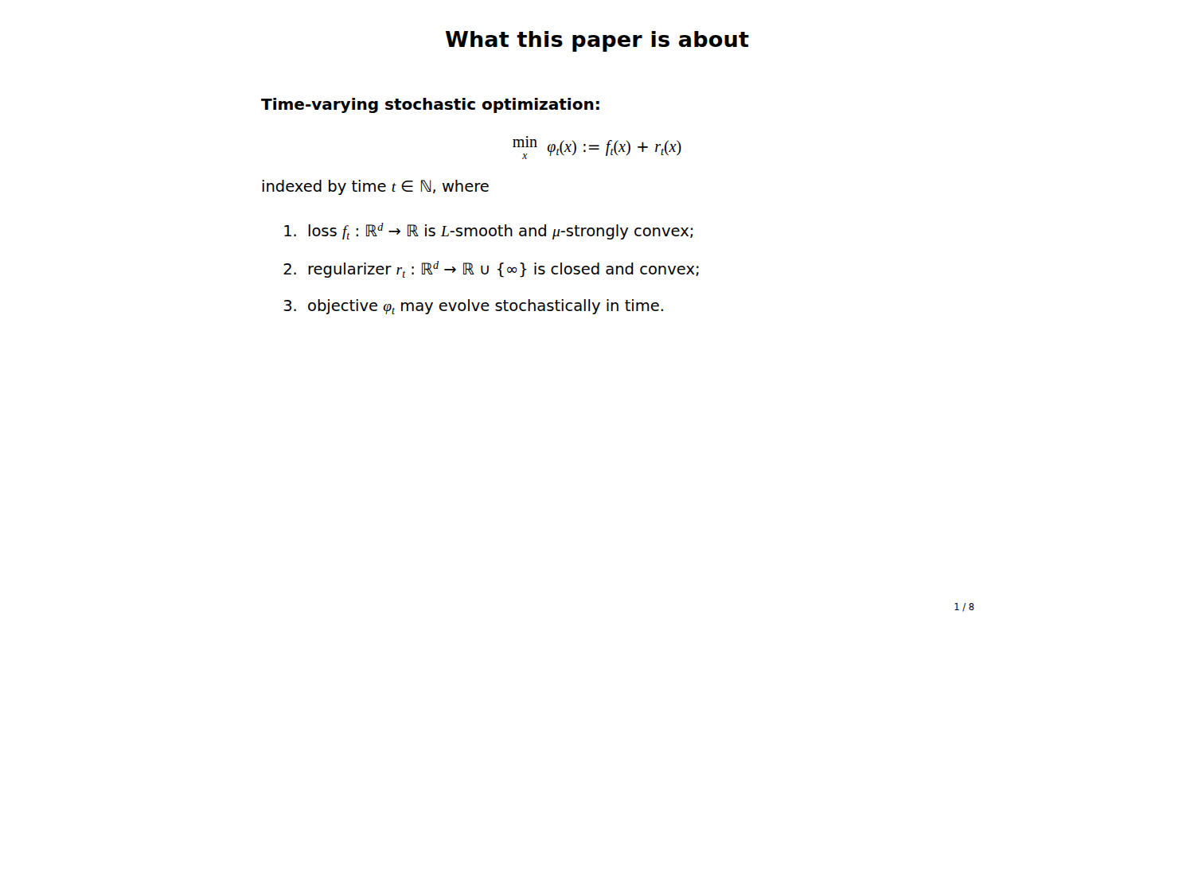What this paper is about
Time-varying stochastic optimization:
min x φt(x) := ft(x) + rt(x)
indexed by time t ∈ ℕ, where
loss ft : ℝd → ℝ is L-smooth and μ-strongly convex;
regularizer rt : ℝd → ℝ ∪ {∞} is closed and convex;
objective φt may evolve stochastically in time.
1 / 8